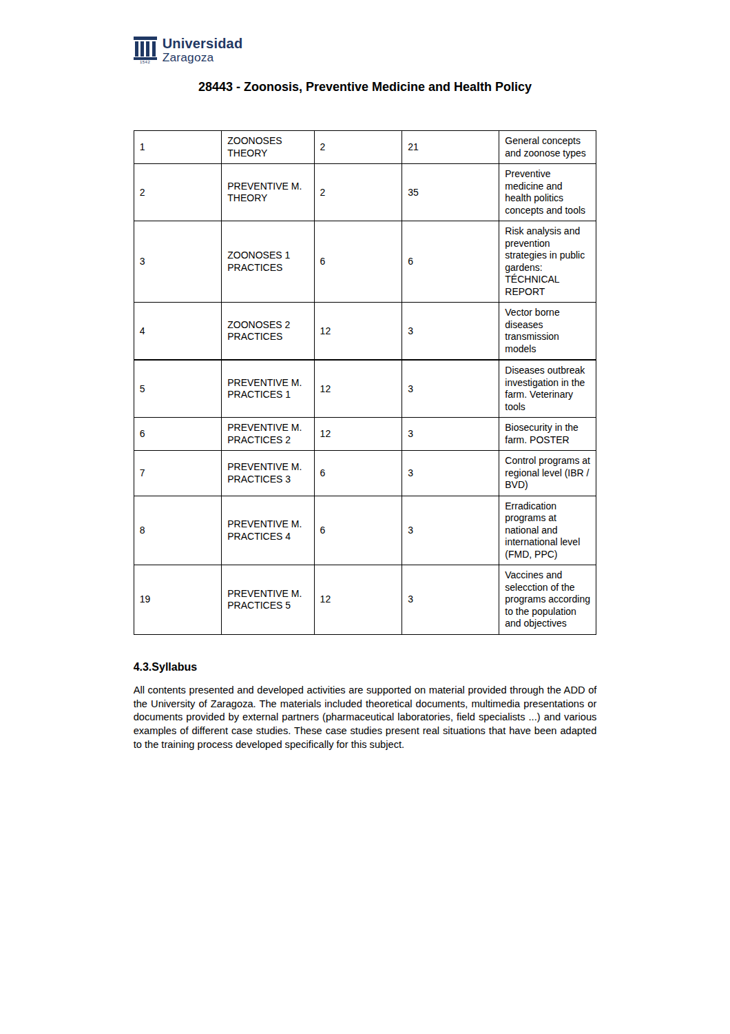1542
Universidad
Zaragoza
28443 - Zoonosis, Preventive Medicine and Health Policy
| 1 | ZOONOSES THEORY | 2 | 21 | General concepts and zoonose types |
| 2 | PREVENTIVE M. THEORY | 2 | 35 | Preventive medicine and health politics concepts and tools |
| 3 | ZOONOSES 1 PRACTICES | 6 | 6 | Risk analysis and prevention strategies in public gardens: TÉCHNICAL REPORT |
| 4 | ZOONOSES 2 PRACTICES | 12 | 3 | Vector borne diseases transmission models |
| 5 | PREVENTIVE M. PRACTICES 1 | 12 | 3 | Diseases outbreak investigation in the farm. Veterinary tools |
| 6 | PREVENTIVE M. PRACTICES 2 | 12 | 3 | Biosecurity in the farm. POSTER |
| 7 | PREVENTIVE M. PRACTICES 3 | 6 | 3 | Control programs at regional level (IBR / BVD) |
| 8 | PREVENTIVE M. PRACTICES 4 | 6 | 3 | Erradication programs at national and international level (FMD, PPC) |
| 19 | PREVENTIVE M. PRACTICES 5 | 12 | 3 | Vaccines and selecction of the programs according to the population and objectives |
4.3.Syllabus
All contents presented and developed activities are supported on material provided through the ADD of the University of Zaragoza. The materials included theoretical documents, multimedia presentations or documents provided by external partners (pharmaceutical laboratories, field specialists ...) and various examples of different case studies. These case studies present real situations that have been adapted to the training process developed specifically for this subject.